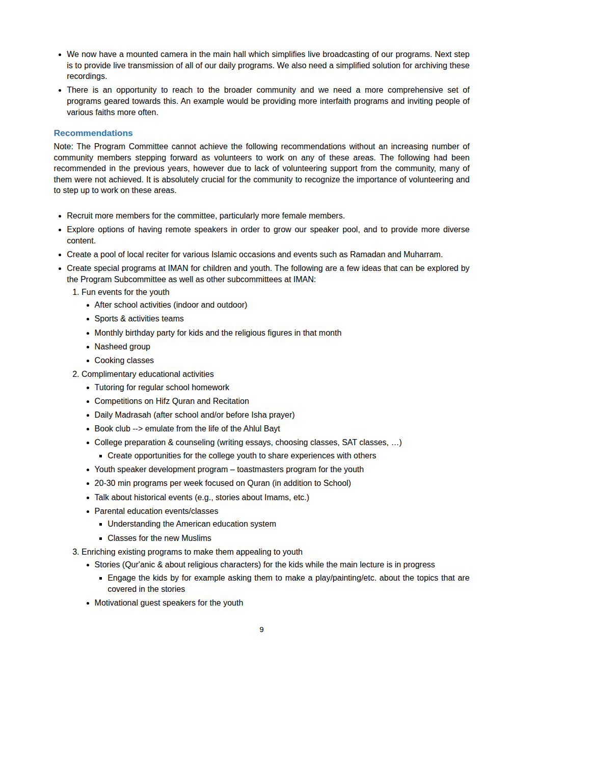We now have a mounted camera in the main hall which simplifies live broadcasting of our programs. Next step is to provide live transmission of all of our daily programs. We also need a simplified solution for archiving these recordings.
There is an opportunity to reach to the broader community and we need a more comprehensive set of programs geared towards this. An example would be providing more interfaith programs and inviting people of various faiths more often.
Recommendations
Note: The Program Committee cannot achieve the following recommendations without an increasing number of community members stepping forward as volunteers to work on any of these areas. The following had been recommended in the previous years, however due to lack of volunteering support from the community, many of them were not achieved. It is absolutely crucial for the community to recognize the importance of volunteering and to step up to work on these areas.
Recruit more members for the committee, particularly more female members.
Explore options of having remote speakers in order to grow our speaker pool, and to provide more diverse content.
Create a pool of local reciter for various Islamic occasions and events such as Ramadan and Muharram.
Create special programs at IMAN for children and youth. The following are a few ideas that can be explored by the Program Subcommittee as well as other subcommittees at IMAN:
Fun events for the youth
After school activities (indoor and outdoor)
Sports & activities teams
Monthly birthday party for kids and the religious figures in that month
Nasheed group
Cooking classes
Complimentary educational activities
Tutoring for regular school homework
Competitions on Hifz Quran and Recitation
Daily Madrasah (after school and/or before Isha prayer)
Book club --> emulate from the life of the Ahlul Bayt
College preparation & counseling (writing essays, choosing classes, SAT classes, …)
Create opportunities for the college youth to share experiences with others
Youth speaker development program – toastmasters program for the youth
20-30 min programs per week focused on Quran (in addition to School)
Talk about historical events (e.g., stories about Imams, etc.)
Parental education events/classes
Understanding the American education system
Classes for the new Muslims
Enriching existing programs to make them appealing to youth
Stories (Qur'anic & about religious characters) for the kids while the main lecture is in progress
Engage the kids by for example asking them to make a play/painting/etc. about the topics that are covered in the stories
Motivational guest speakers for the youth
9